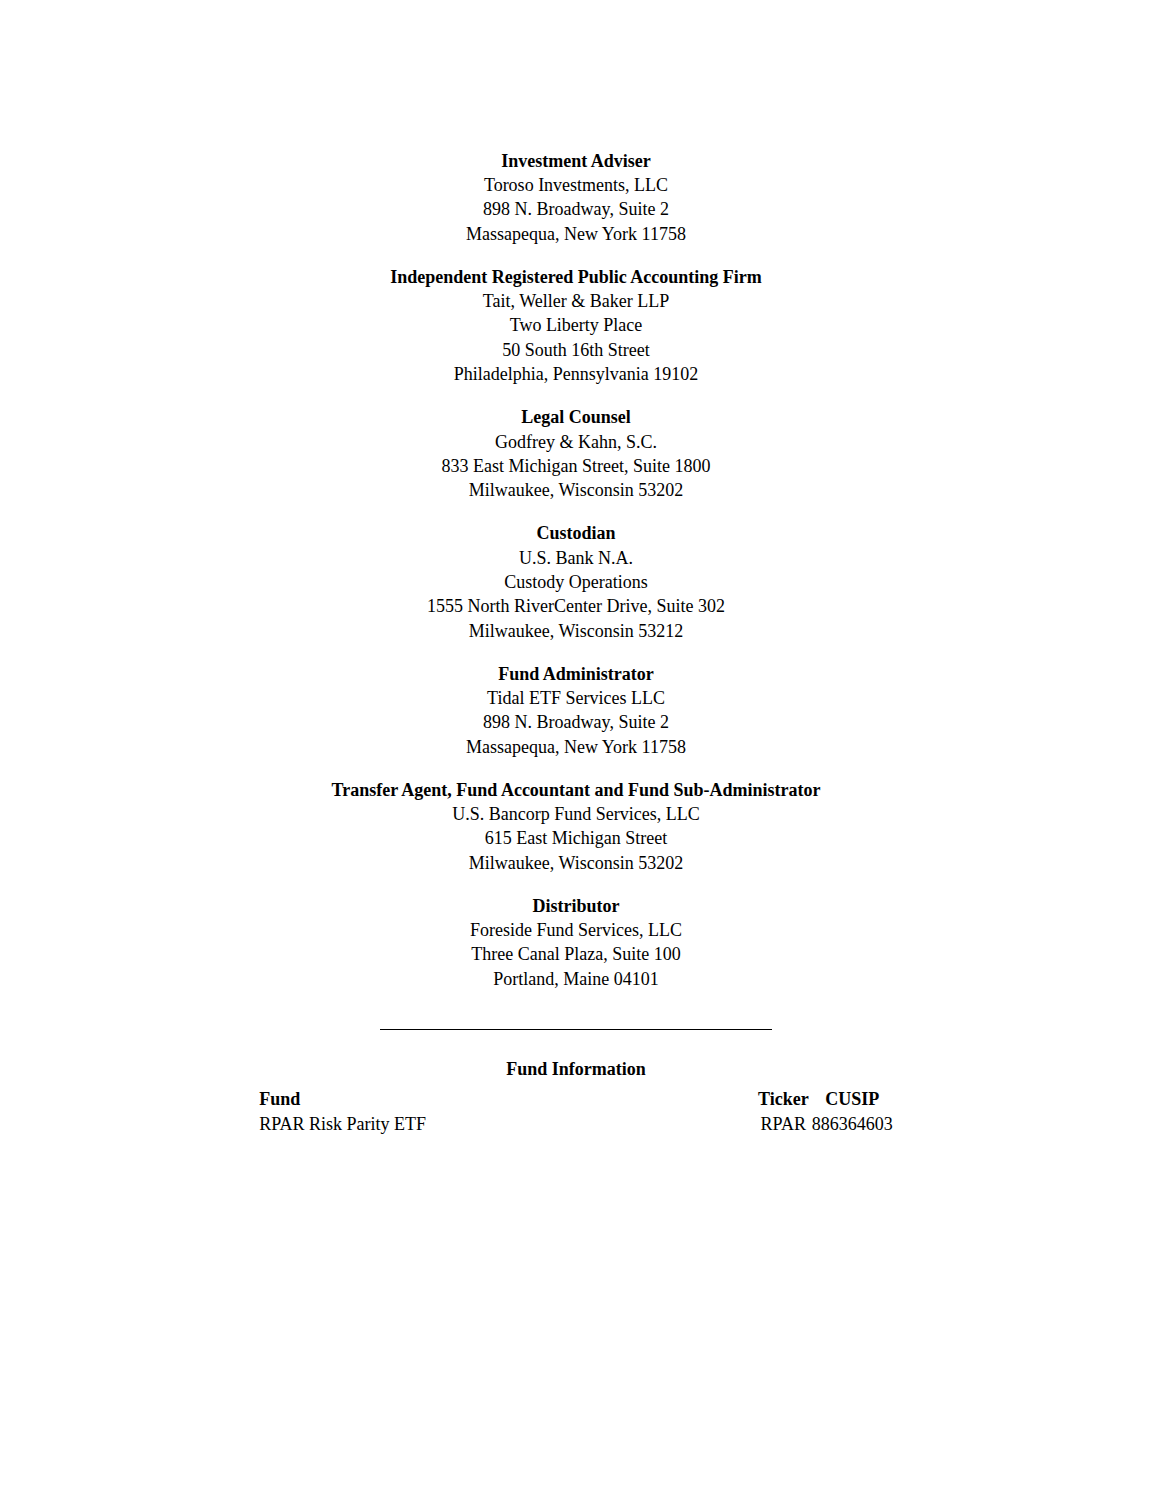Investment Adviser
Toroso Investments, LLC
898 N. Broadway, Suite 2
Massapequa, New York 11758
Independent Registered Public Accounting Firm
Tait, Weller & Baker LLP
Two Liberty Place
50 South 16th Street
Philadelphia, Pennsylvania 19102
Legal Counsel
Godfrey & Kahn, S.C.
833 East Michigan Street, Suite 1800
Milwaukee, Wisconsin 53202
Custodian
U.S. Bank N.A.
Custody Operations
1555 North RiverCenter Drive, Suite 302
Milwaukee, Wisconsin 53212
Fund Administrator
Tidal ETF Services LLC
898 N. Broadway, Suite 2
Massapequa, New York 11758
Transfer Agent, Fund Accountant and Fund Sub-Administrator
U.S. Bancorp Fund Services, LLC
615 East Michigan Street
Milwaukee, Wisconsin 53202
Distributor
Foreside Fund Services, LLC
Three Canal Plaza, Suite 100
Portland, Maine 04101
Fund Information
| Fund | Ticker | CUSIP |
| --- | --- | --- |
| RPAR Risk Parity ETF | RPAR | 886364603 |